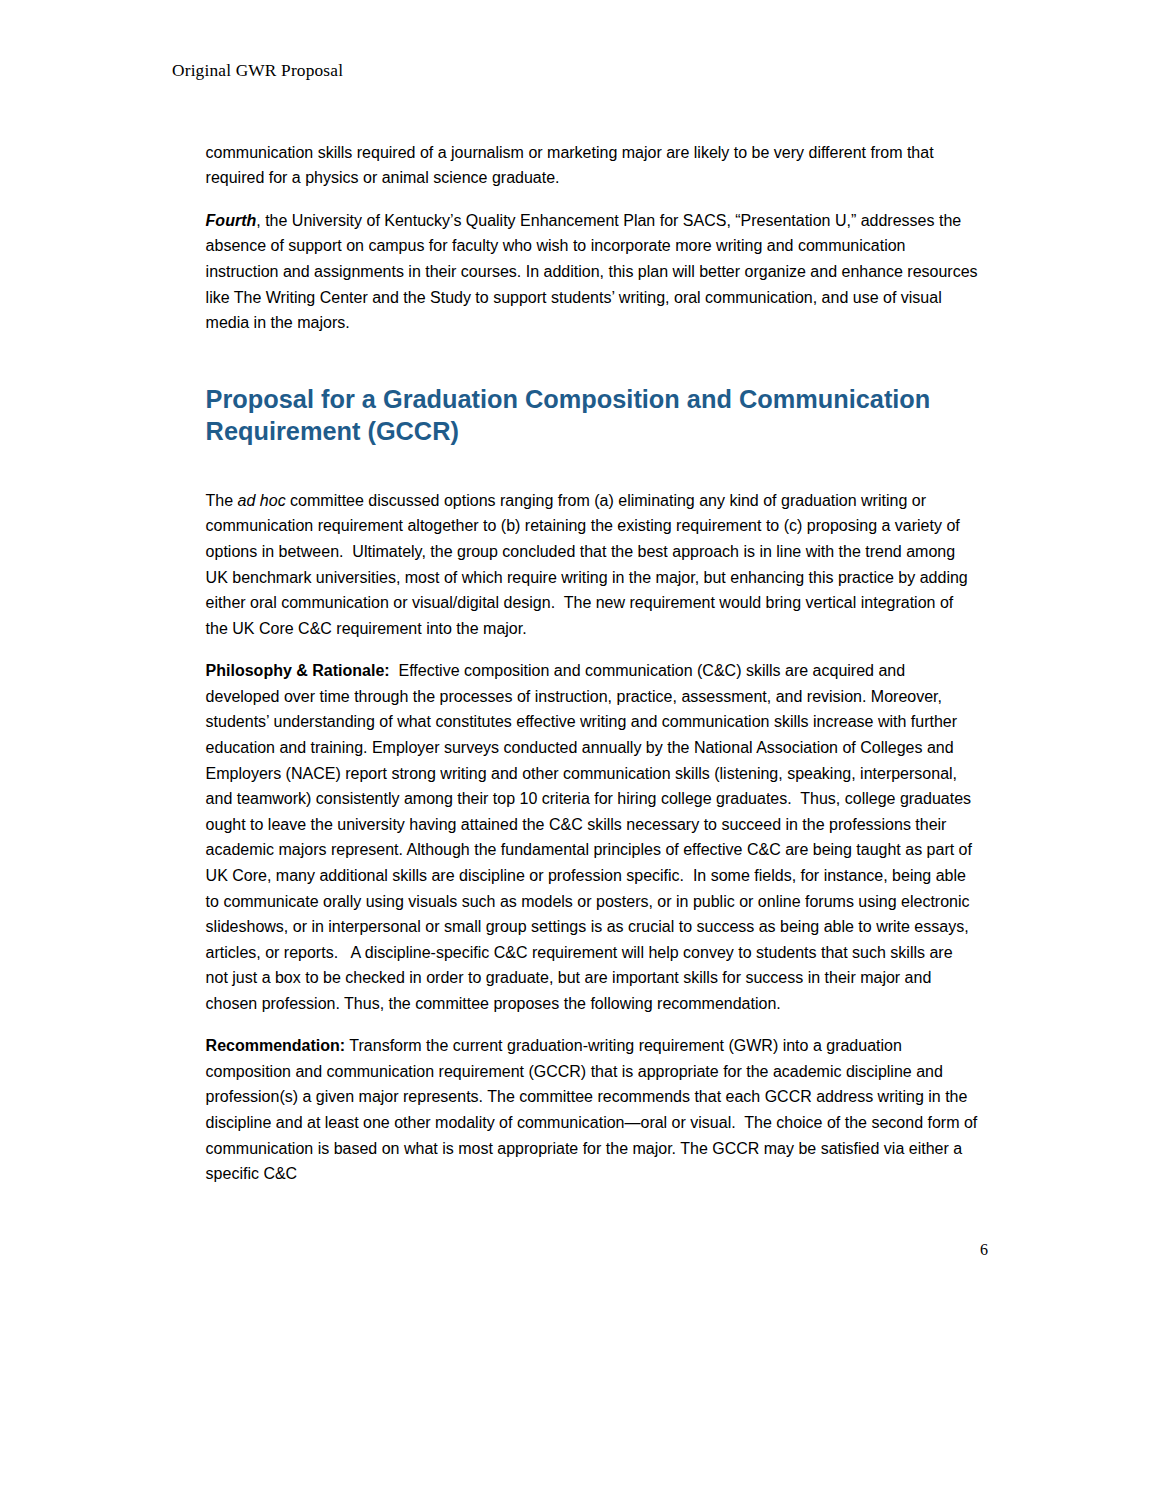Original GWR Proposal
communication skills required of a journalism or marketing major are likely to be very different from that required for a physics or animal science graduate.
Fourth, the University of Kentucky’s Quality Enhancement Plan for SACS, “Presentation U,” addresses the absence of support on campus for faculty who wish to incorporate more writing and communication instruction and assignments in their courses. In addition, this plan will better organize and enhance resources like The Writing Center and the Study to support students’ writing, oral communication, and use of visual media in the majors.
Proposal for a Graduation Composition and Communication Requirement (GCCR)
The ad hoc committee discussed options ranging from (a) eliminating any kind of graduation writing or communication requirement altogether to (b) retaining the existing requirement to (c) proposing a variety of options in between. Ultimately, the group concluded that the best approach is in line with the trend among UK benchmark universities, most of which require writing in the major, but enhancing this practice by adding either oral communication or visual/digital design. The new requirement would bring vertical integration of the UK Core C&C requirement into the major.
Philosophy & Rationale: Effective composition and communication (C&C) skills are acquired and developed over time through the processes of instruction, practice, assessment, and revision. Moreover, students’ understanding of what constitutes effective writing and communication skills increase with further education and training. Employer surveys conducted annually by the National Association of Colleges and Employers (NACE) report strong writing and other communication skills (listening, speaking, interpersonal, and teamwork) consistently among their top 10 criteria for hiring college graduates. Thus, college graduates ought to leave the university having attained the C&C skills necessary to succeed in the professions their academic majors represent. Although the fundamental principles of effective C&C are being taught as part of UK Core, many additional skills are discipline or profession specific. In some fields, for instance, being able to communicate orally using visuals such as models or posters, or in public or online forums using electronic slideshows, or in interpersonal or small group settings is as crucial to success as being able to write essays, articles, or reports. A discipline-specific C&C requirement will help convey to students that such skills are not just a box to be checked in order to graduate, but are important skills for success in their major and chosen profession. Thus, the committee proposes the following recommendation.
Recommendation: Transform the current graduation-writing requirement (GWR) into a graduation composition and communication requirement (GCCR) that is appropriate for the academic discipline and profession(s) a given major represents. The committee recommends that each GCCR address writing in the discipline and at least one other modality of communication—oral or visual. The choice of the second form of communication is based on what is most appropriate for the major. The GCCR may be satisfied via either a specific C&C
6